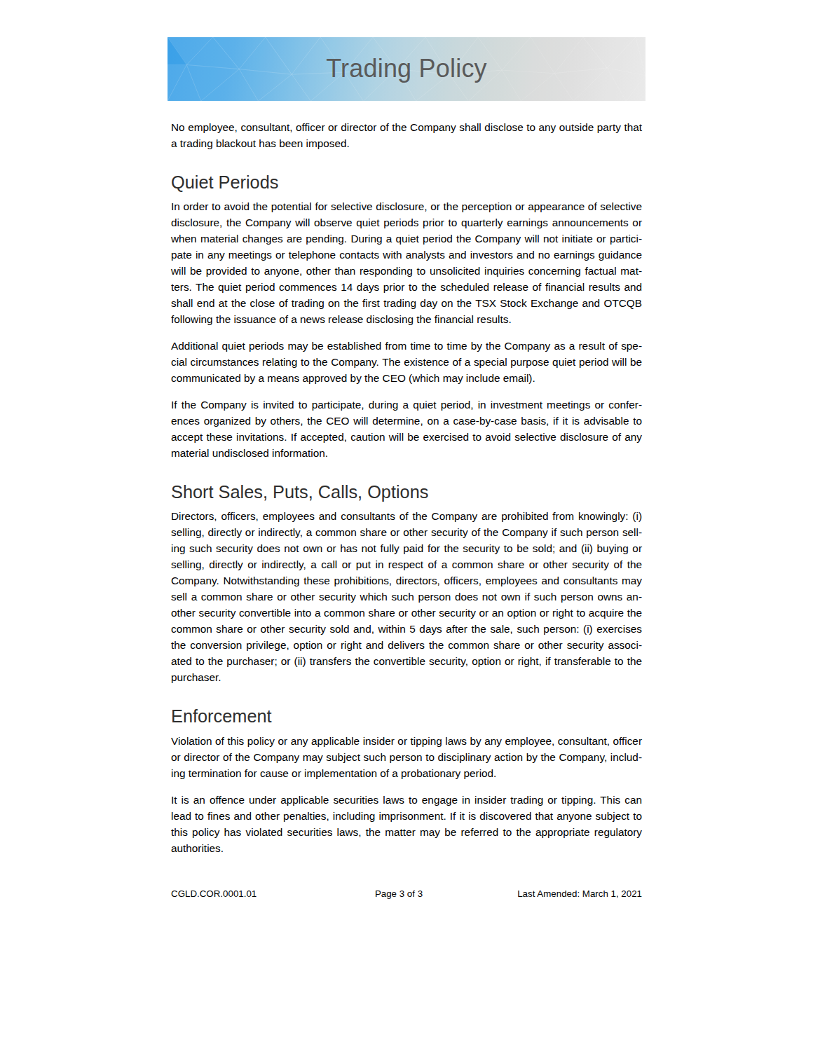Trading Policy
No employee, consultant, officer or director of the Company shall disclose to any outside party that a trading blackout has been imposed.
Quiet Periods
In order to avoid the potential for selective disclosure, or the perception or appearance of selective disclosure, the Company will observe quiet periods prior to quarterly earnings announcements or when material changes are pending. During a quiet period the Company will not initiate or participate in any meetings or telephone contacts with analysts and investors and no earnings guidance will be provided to anyone, other than responding to unsolicited inquiries concerning factual matters. The quiet period commences 14 days prior to the scheduled release of financial results and shall end at the close of trading on the first trading day on the TSX Stock Exchange and OTCQB following the issuance of a news release disclosing the financial results.
Additional quiet periods may be established from time to time by the Company as a result of special circumstances relating to the Company. The existence of a special purpose quiet period will be communicated by a means approved by the CEO (which may include email).
If the Company is invited to participate, during a quiet period, in investment meetings or conferences organized by others, the CEO will determine, on a case-by-case basis, if it is advisable to accept these invitations. If accepted, caution will be exercised to avoid selective disclosure of any material undisclosed information.
Short Sales, Puts, Calls, Options
Directors, officers, employees and consultants of the Company are prohibited from knowingly: (i) selling, directly or indirectly, a common share or other security of the Company if such person selling such security does not own or has not fully paid for the security to be sold; and (ii) buying or selling, directly or indirectly, a call or put in respect of a common share or other security of the Company. Notwithstanding these prohibitions, directors, officers, employees and consultants may sell a common share or other security which such person does not own if such person owns another security convertible into a common share or other security or an option or right to acquire the common share or other security sold and, within 5 days after the sale, such person: (i) exercises the conversion privilege, option or right and delivers the common share or other security associated to the purchaser; or (ii) transfers the convertible security, option or right, if transferable to the purchaser.
Enforcement
Violation of this policy or any applicable insider or tipping laws by any employee, consultant, officer or director of the Company may subject such person to disciplinary action by the Company, including termination for cause or implementation of a probationary period.
It is an offence under applicable securities laws to engage in insider trading or tipping. This can lead to fines and other penalties, including imprisonment. If it is discovered that anyone subject to this policy has violated securities laws, the matter may be referred to the appropriate regulatory authorities.
CGLD.COR.0001.01
Page 3 of 3
Last Amended: March 1, 2021